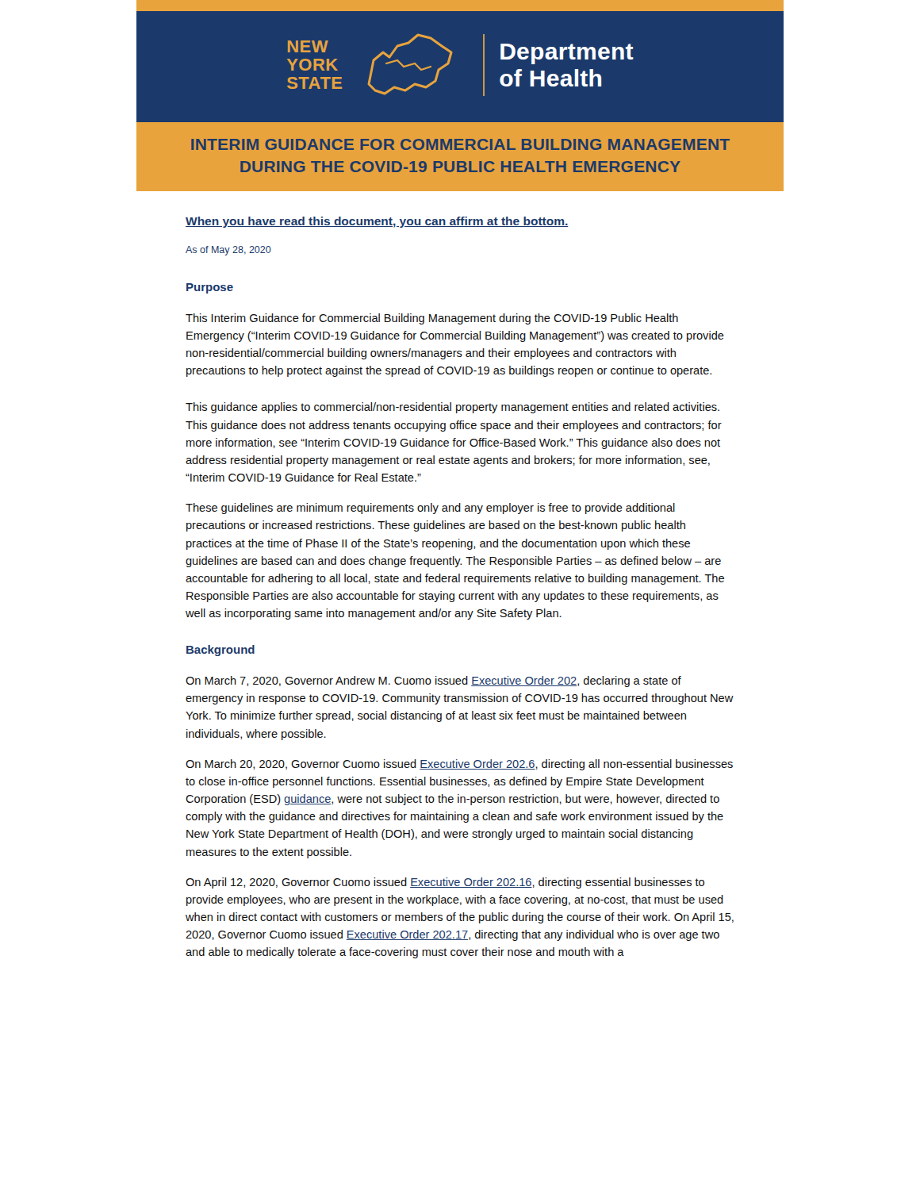NEW
YORK
STATE
Department
of Health
INTERIM GUIDANCE FOR COMMERCIAL BUILDING MANAGEMENT
DURING THE COVID-19 PUBLIC HEALTH EMERGENCY
When you have read this document, you can affirm at the bottom.
As of May 28, 2020
Purpose
This Interim Guidance for Commercial Building Management during the COVID-19 Public Health Emergency (“Interim COVID-19 Guidance for Commercial Building Management”) was created to provide non-residential/commercial building owners/managers and their employees and contractors with precautions to help protect against the spread of COVID-19 as buildings reopen or continue to operate.
This guidance applies to commercial/non-residential property management entities and related activities. This guidance does not address tenants occupying office space and their employees and contractors; for more information, see “Interim COVID-19 Guidance for Office-Based Work.” This guidance also does not address residential property management or real estate agents and brokers; for more information, see, “Interim COVID-19 Guidance for Real Estate.”
These guidelines are minimum requirements only and any employer is free to provide additional precautions or increased restrictions. These guidelines are based on the best-known public health practices at the time of Phase II of the State’s reopening, and the documentation upon which these guidelines are based can and does change frequently. The Responsible Parties – as defined below – are accountable for adhering to all local, state and federal requirements relative to building management. The Responsible Parties are also accountable for staying current with any updates to these requirements, as well as incorporating same into management and/or any Site Safety Plan.
Background
On March 7, 2020, Governor Andrew M. Cuomo issued Executive Order 202, declaring a state of emergency in response to COVID-19. Community transmission of COVID-19 has occurred throughout New York. To minimize further spread, social distancing of at least six feet must be maintained between individuals, where possible.
On March 20, 2020, Governor Cuomo issued Executive Order 202.6, directing all non-essential businesses to close in-office personnel functions. Essential businesses, as defined by Empire State Development Corporation (ESD) guidance, were not subject to the in-person restriction, but were, however, directed to comply with the guidance and directives for maintaining a clean and safe work environment issued by the New York State Department of Health (DOH), and were strongly urged to maintain social distancing measures to the extent possible.
On April 12, 2020, Governor Cuomo issued Executive Order 202.16, directing essential businesses to provide employees, who are present in the workplace, with a face covering, at no-cost, that must be used when in direct contact with customers or members of the public during the course of their work. On April 15, 2020, Governor Cuomo issued Executive Order 202.17, directing that any individual who is over age two and able to medically tolerate a face-covering must cover their nose and mouth with a